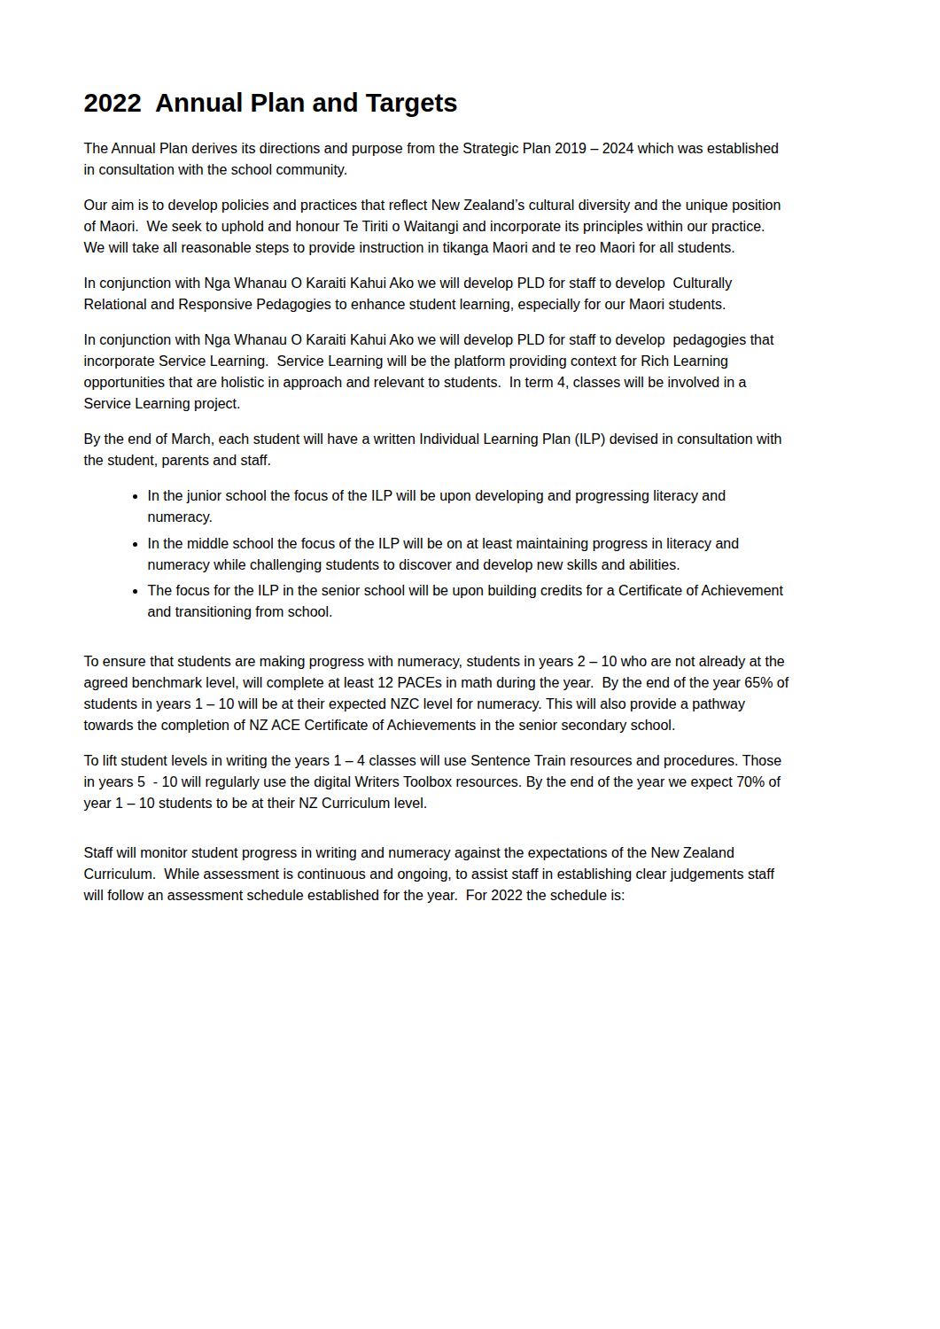2022 Annual Plan and Targets
The Annual Plan derives its directions and purpose from the Strategic Plan 2019 – 2024 which was established in consultation with the school community.
Our aim is to develop policies and practices that reflect New Zealand’s cultural diversity and the unique position of Maori. We seek to uphold and honour Te Tiriti o Waitangi and incorporate its principles within our practice. We will take all reasonable steps to provide instruction in tikanga Maori and te reo Maori for all students.
In conjunction with Nga Whanau O Karaiti Kahui Ako we will develop PLD for staff to develop Culturally Relational and Responsive Pedagogies to enhance student learning, especially for our Maori students.
In conjunction with Nga Whanau O Karaiti Kahui Ako we will develop PLD for staff to develop pedagogies that incorporate Service Learning. Service Learning will be the platform providing context for Rich Learning opportunities that are holistic in approach and relevant to students. In term 4, classes will be involved in a Service Learning project.
By the end of March, each student will have a written Individual Learning Plan (ILP) devised in consultation with the student, parents and staff.
In the junior school the focus of the ILP will be upon developing and progressing literacy and numeracy.
In the middle school the focus of the ILP will be on at least maintaining progress in literacy and numeracy while challenging students to discover and develop new skills and abilities.
The focus for the ILP in the senior school will be upon building credits for a Certificate of Achievement and transitioning from school.
To ensure that students are making progress with numeracy, students in years 2 – 10 who are not already at the agreed benchmark level, will complete at least 12 PACEs in math during the year. By the end of the year 65% of students in years 1 – 10 will be at their expected NZC level for numeracy. This will also provide a pathway towards the completion of NZ ACE Certificate of Achievements in the senior secondary school.
To lift student levels in writing the years 1 – 4 classes will use Sentence Train resources and procedures. Those in years 5 - 10 will regularly use the digital Writers Toolbox resources. By the end of the year we expect 70% of year 1 – 10 students to be at their NZ Curriculum level.
Staff will monitor student progress in writing and numeracy against the expectations of the New Zealand Curriculum. While assessment is continuous and ongoing, to assist staff in establishing clear judgements staff will follow an assessment schedule established for the year. For 2022 the schedule is: